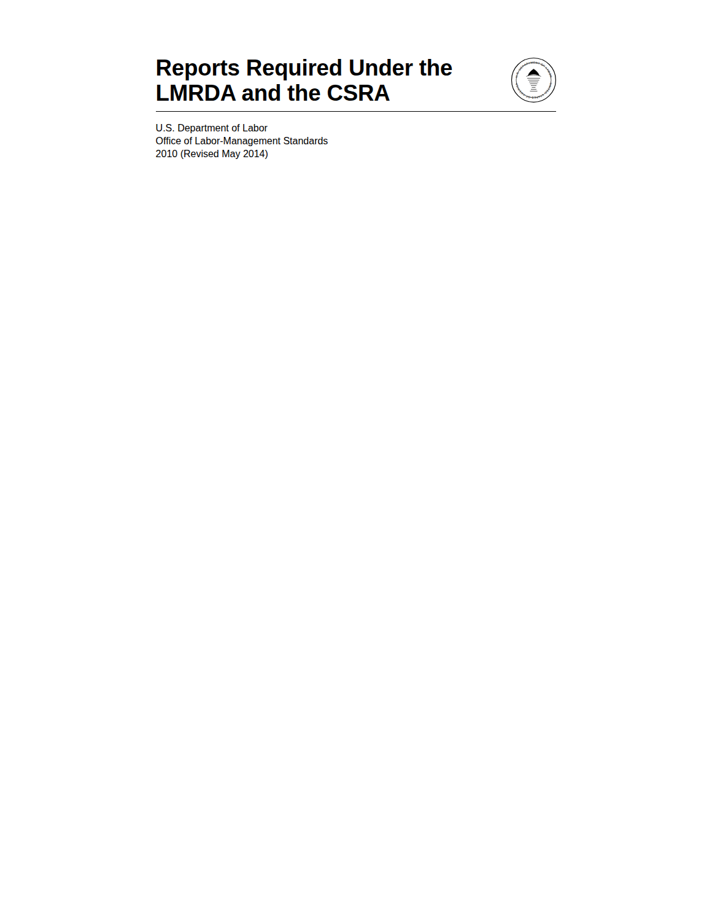Reports Required Under the LMRDA and the CSRA
U.S. DEPARTMENT OF LABOR UNITED STATES OF AMERICA
U.S. Department of Labor
Office of Labor-Management Standards
2010 (Revised May 2014)